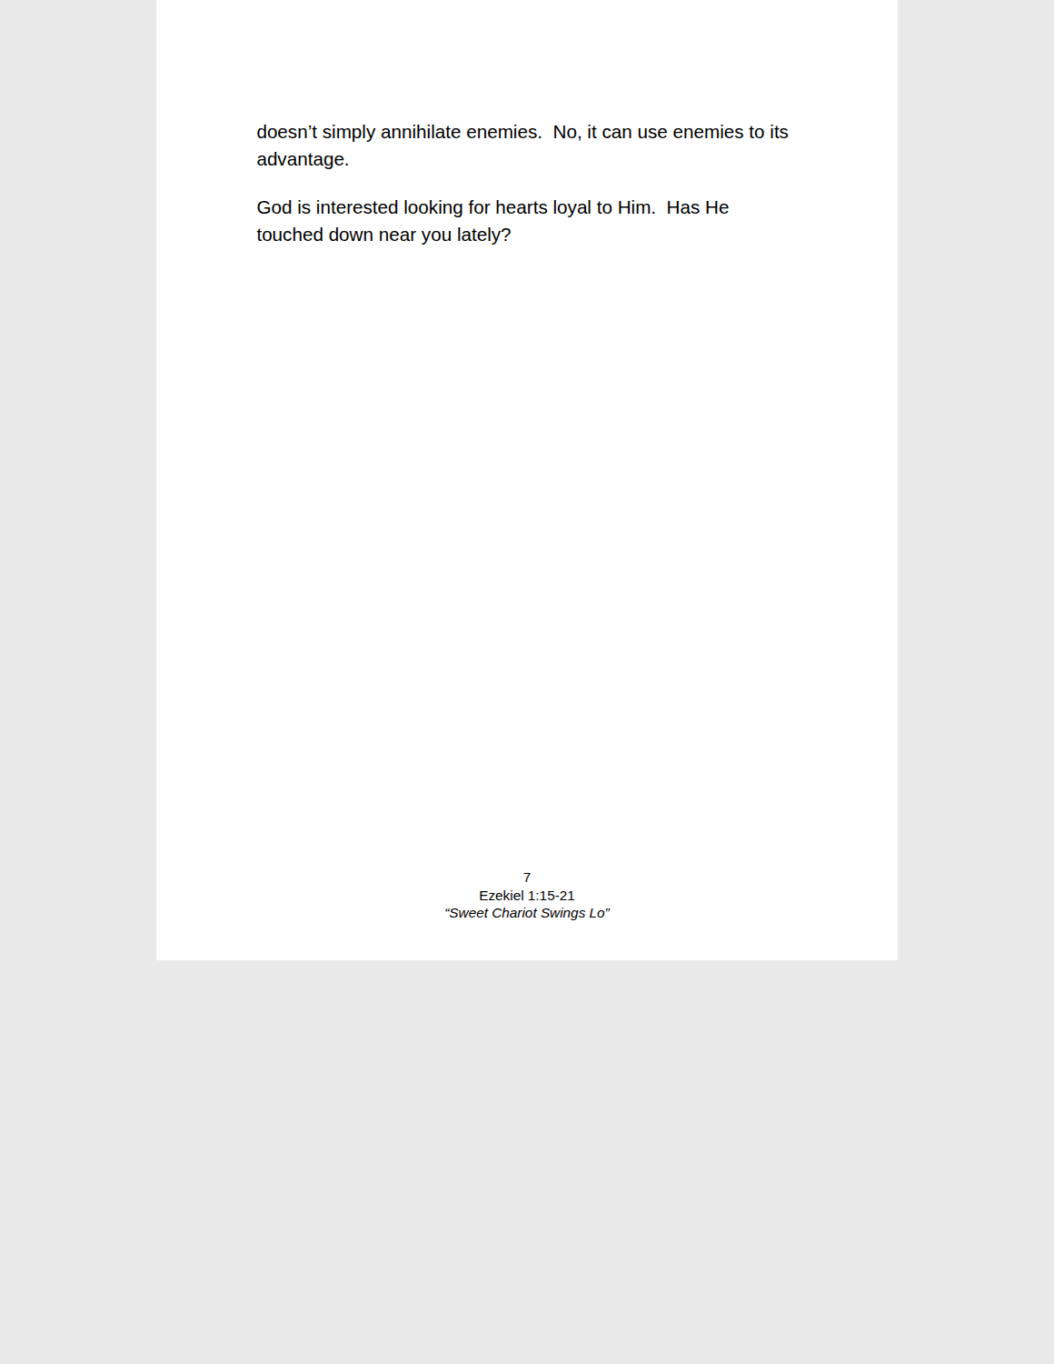doesn’t simply annihilate enemies. No, it can use enemies to its advantage.
God is interested looking for hearts loyal to Him. Has He touched down near you lately?
7
Ezekiel 1:15-21
“Sweet Chariot Swings Lo”